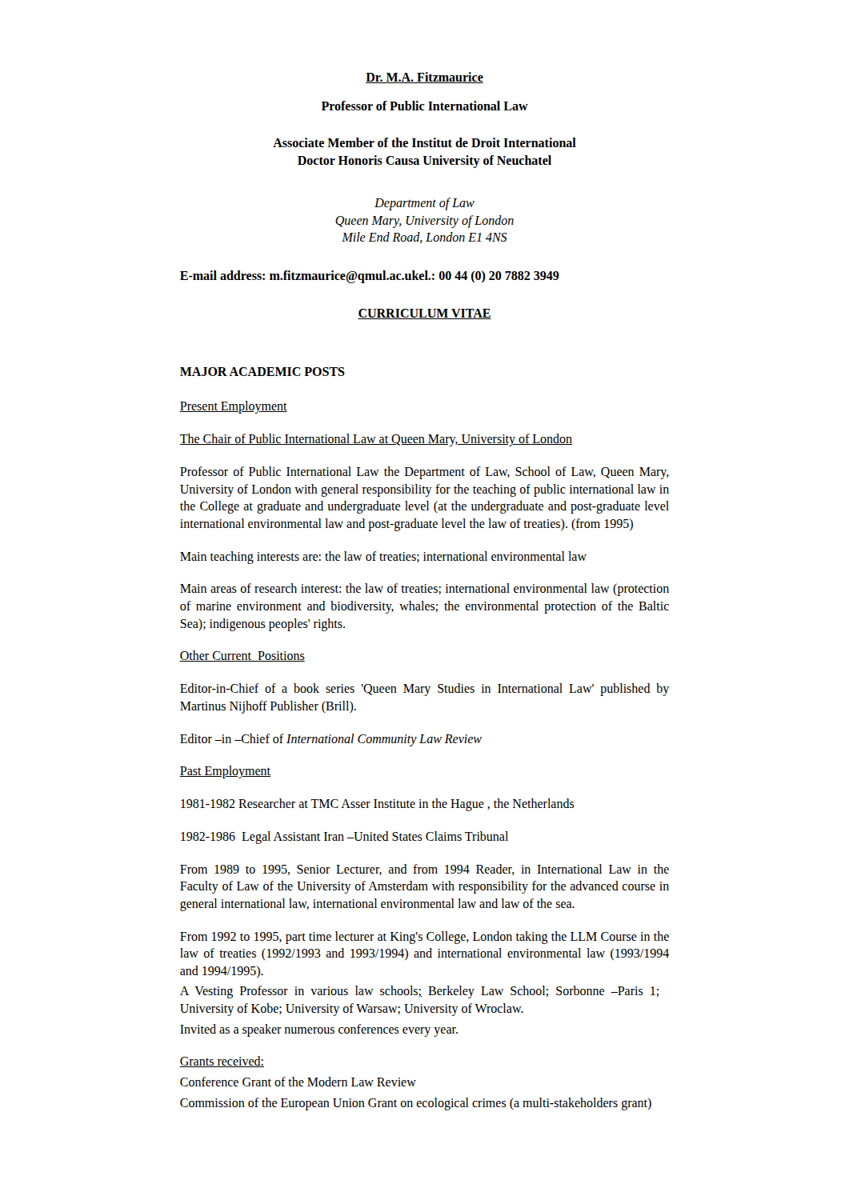Dr. M.A. Fitzmaurice
Professor of Public International Law
Associate Member of the Institut de Droit International
Doctor Honoris Causa University of Neuchatel
Department of Law
Queen Mary, University of London
Mile End Road, London E1 4NS
E-mail address: m.fitzmaurice@qmul.ac.ukel.: 00 44 (0) 20 7882 3949
CURRICULUM VITAE
MAJOR ACADEMIC POSTS
Present Employment
The Chair of Public International Law at Queen Mary, University of London
Professor of Public International Law the Department of Law, School of Law, Queen Mary, University of London with general responsibility for the teaching of public international law in the College at graduate and undergraduate level (at the undergraduate and post-graduate level international environmental law and post-graduate level the law of treaties). (from 1995)
Main teaching interests are: the law of treaties; international environmental law
Main areas of research interest: the law of treaties; international environmental law (protection of marine environment and biodiversity, whales; the environmental protection of the Baltic Sea); indigenous peoples' rights.
Other Current Positions
Editor-in-Chief of a book series 'Queen Mary Studies in International Law' published by Martinus Nijhoff Publisher (Brill).
Editor –in –Chief of International Community Law Review
Past Employment
1981-1982 Researcher at TMC Asser Institute in the Hague , the Netherlands
1982-1986 Legal Assistant Iran –United States Claims Tribunal
From 1989 to 1995, Senior Lecturer, and from 1994 Reader, in International Law in the Faculty of Law of the University of Amsterdam with responsibility for the advanced course in general international law, international environmental law and law of the sea.
From 1992 to 1995, part time lecturer at King's College, London taking the LLM Course in the law of treaties (1992/1993 and 1993/1994) and international environmental law (1993/1994 and 1994/1995).
A Vesting Professor in various law schools; Berkeley Law School; Sorbonne –Paris 1; University of Kobe; University of Warsaw; University of Wroclaw.
Invited as a speaker numerous conferences every year.
Grants received:
Conference Grant of the Modern Law Review
Commission of the European Union Grant on ecological crimes (a multi-stakeholders grant)